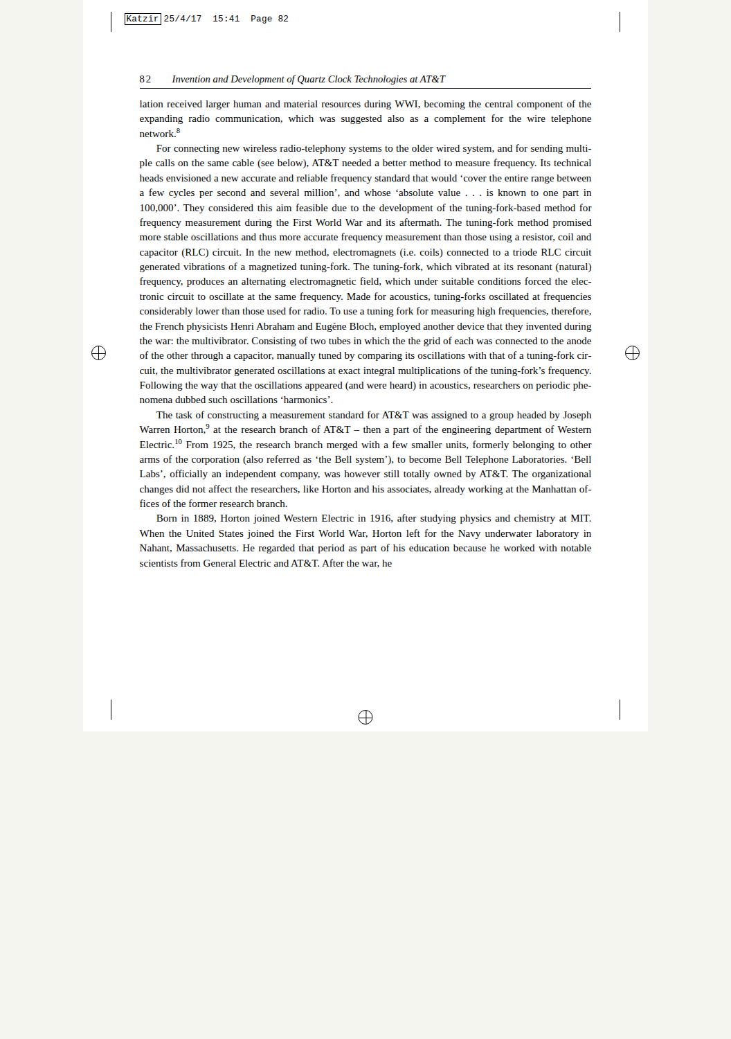Katzir25/4/17 15:41 Page 82
82 Invention and Development of Quartz Clock Technologies at AT&T
lation received larger human and material resources during WWI, becoming the central component of the expanding radio communication, which was suggested also as a complement for the wire telephone network.8
For connecting new wireless radio-telephony systems to the older wired system, and for sending multiple calls on the same cable (see below), AT&T needed a better method to measure frequency. Its technical heads envisioned a new accurate and reliable frequency standard that would ‘cover the entire range between a few cycles per second and several million’, and whose ‘absolute value . . . is known to one part in 100,000’. They considered this aim feasible due to the development of the tuning-fork-based method for frequency measurement during the First World War and its aftermath. The tuning-fork method promised more stable oscillations and thus more accurate frequency measurement than those using a resistor, coil and capacitor (RLC) circuit. In the new method, electromagnets (i.e. coils) connected to a triode RLC circuit generated vibrations of a magnetized tuning-fork. The tuning-fork, which vibrated at its resonant (natural) frequency, produces an alternating electromagnetic field, which under suitable conditions forced the electronic circuit to oscillate at the same frequency. Made for acoustics, tuning-forks oscillated at frequencies considerably lower than those used for radio. To use a tuning fork for measuring high frequencies, therefore, the French physicists Henri Abraham and Eugène Bloch, employed another device that they invented during the war: the multivibrator. Consisting of two tubes in which the the grid of each was connected to the anode of the other through a capacitor, manually tuned by comparing its oscillations with that of a tuning-fork circuit, the multivibrator generated oscillations at exact integral multiplications of the tuning-fork’s frequency. Following the way that the oscillations appeared (and were heard) in acoustics, researchers on periodic phenomena dubbed such oscillations ‘harmonics’.
The task of constructing a measurement standard for AT&T was assigned to a group headed by Joseph Warren Horton,9 at the research branch of AT&T – then a part of the engineering department of Western Electric.10 From 1925, the research branch merged with a few smaller units, formerly belonging to other arms of the corporation (also referred as ‘the Bell system’), to become Bell Telephone Laboratories. ‘Bell Labs’, officially an independent company, was however still totally owned by AT&T. The organizational changes did not affect the researchers, like Horton and his associates, already working at the Manhattan offices of the former research branch.
Born in 1889, Horton joined Western Electric in 1916, after studying physics and chemistry at MIT. When the United States joined the First World War, Horton left for the Navy underwater laboratory in Nahant, Massachusetts. He regarded that period as part of his education because he worked with notable scientists from General Electric and AT&T. After the war, he